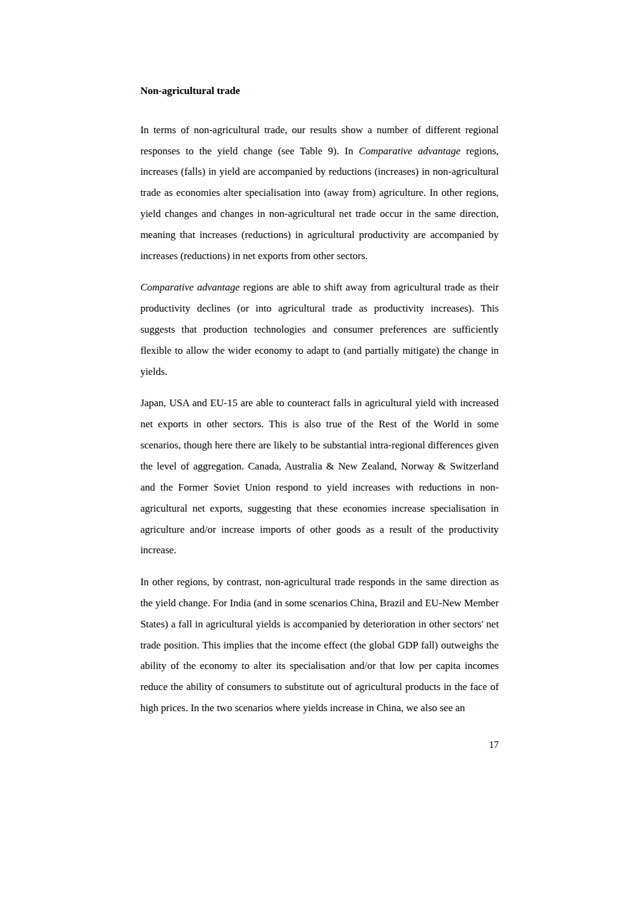Non-agricultural trade
In terms of non-agricultural trade, our results show a number of different regional responses to the yield change (see Table 9). In Comparative advantage regions, increases (falls) in yield are accompanied by reductions (increases) in non-agricultural trade as economies alter specialisation into (away from) agriculture. In other regions, yield changes and changes in non-agricultural net trade occur in the same direction, meaning that increases (reductions) in agricultural productivity are accompanied by increases (reductions) in net exports from other sectors.
Comparative advantage regions are able to shift away from agricultural trade as their productivity declines (or into agricultural trade as productivity increases). This suggests that production technologies and consumer preferences are sufficiently flexible to allow the wider economy to adapt to (and partially mitigate) the change in yields.
Japan, USA and EU-15 are able to counteract falls in agricultural yield with increased net exports in other sectors. This is also true of the Rest of the World in some scenarios, though here there are likely to be substantial intra-regional differences given the level of aggregation. Canada, Australia & New Zealand, Norway & Switzerland and the Former Soviet Union respond to yield increases with reductions in non-agricultural net exports, suggesting that these economies increase specialisation in agriculture and/or increase imports of other goods as a result of the productivity increase.
In other regions, by contrast, non-agricultural trade responds in the same direction as the yield change. For India (and in some scenarios China, Brazil and EU-New Member States) a fall in agricultural yields is accompanied by deterioration in other sectors' net trade position. This implies that the income effect (the global GDP fall) outweighs the ability of the economy to alter its specialisation and/or that low per capita incomes reduce the ability of consumers to substitute out of agricultural products in the face of high prices. In the two scenarios where yields increase in China, we also see an
17